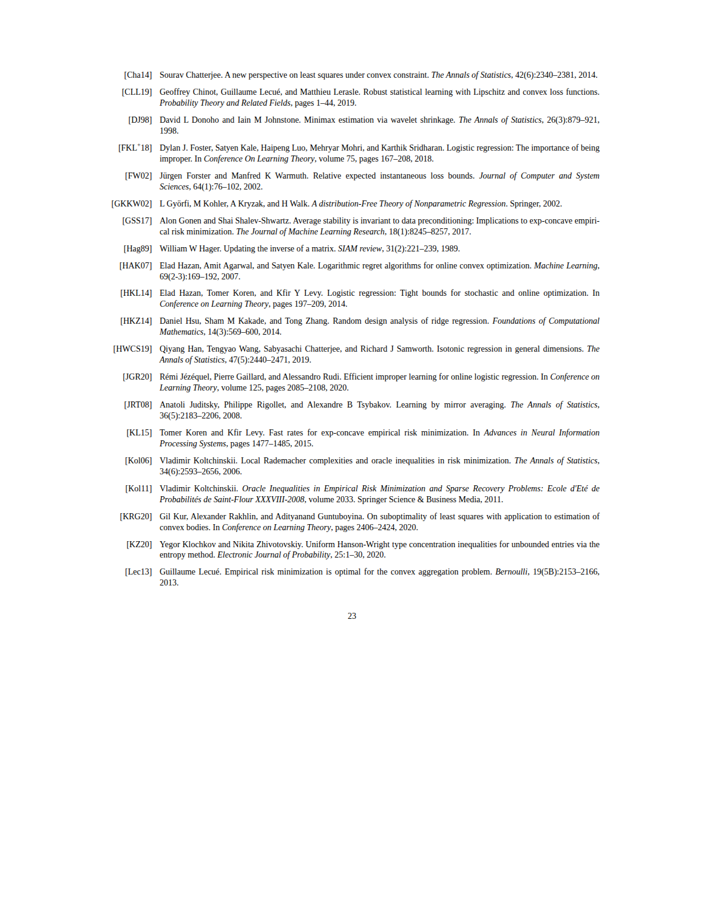[Cha14] Sourav Chatterjee. A new perspective on least squares under convex constraint. The Annals of Statistics, 42(6):2340–2381, 2014.
[CLL19] Geoffrey Chinot, Guillaume Lecué, and Matthieu Lerasle. Robust statistical learning with Lipschitz and convex loss functions. Probability Theory and Related Fields, pages 1–44, 2019.
[DJ98] David L Donoho and Iain M Johnstone. Minimax estimation via wavelet shrinkage. The Annals of Statistics, 26(3):879–921, 1998.
[FKL+18] Dylan J. Foster, Satyen Kale, Haipeng Luo, Mehryar Mohri, and Karthik Sridharan. Logistic regression: The importance of being improper. In Conference On Learning Theory, volume 75, pages 167–208, 2018.
[FW02] Jürgen Forster and Manfred K Warmuth. Relative expected instantaneous loss bounds. Journal of Computer and System Sciences, 64(1):76–102, 2002.
[GKKW02] L Györfi, M Kohler, A Kryzak, and H Walk. A distribution-Free Theory of Nonparametric Regression. Springer, 2002.
[GSS17] Alon Gonen and Shai Shalev-Shwartz. Average stability is invariant to data preconditioning: Implications to exp-concave empirical risk minimization. The Journal of Machine Learning Research, 18(1):8245–8257, 2017.
[Hag89] William W Hager. Updating the inverse of a matrix. SIAM review, 31(2):221–239, 1989.
[HAK07] Elad Hazan, Amit Agarwal, and Satyen Kale. Logarithmic regret algorithms for online convex optimization. Machine Learning, 69(2-3):169–192, 2007.
[HKL14] Elad Hazan, Tomer Koren, and Kfir Y Levy. Logistic regression: Tight bounds for stochastic and online optimization. In Conference on Learning Theory, pages 197–209, 2014.
[HKZ14] Daniel Hsu, Sham M Kakade, and Tong Zhang. Random design analysis of ridge regression. Foundations of Computational Mathematics, 14(3):569–600, 2014.
[HWCS19] Qiyang Han, Tengyao Wang, Sabyasachi Chatterjee, and Richard J Samworth. Isotonic regression in general dimensions. The Annals of Statistics, 47(5):2440–2471, 2019.
[JGR20] Rémi Jézéquel, Pierre Gaillard, and Alessandro Rudi. Efficient improper learning for online logistic regression. In Conference on Learning Theory, volume 125, pages 2085–2108, 2020.
[JRT08] Anatoli Juditsky, Philippe Rigollet, and Alexandre B Tsybakov. Learning by mirror averaging. The Annals of Statistics, 36(5):2183–2206, 2008.
[KL15] Tomer Koren and Kfir Levy. Fast rates for exp-concave empirical risk minimization. In Advances in Neural Information Processing Systems, pages 1477–1485, 2015.
[Kol06] Vladimir Koltchinskii. Local Rademacher complexities and oracle inequalities in risk minimization. The Annals of Statistics, 34(6):2593–2656, 2006.
[Kol11] Vladimir Koltchinskii. Oracle Inequalities in Empirical Risk Minimization and Sparse Recovery Problems: Ecole d'Eté de Probabilités de Saint-Flour XXXVIII-2008, volume 2033. Springer Science & Business Media, 2011.
[KRG20] Gil Kur, Alexander Rakhlin, and Adityanand Guntuboyina. On suboptimality of least squares with application to estimation of convex bodies. In Conference on Learning Theory, pages 2406–2424, 2020.
[KZ20] Yegor Klochkov and Nikita Zhivotovskiy. Uniform Hanson-Wright type concentration inequalities for unbounded entries via the entropy method. Electronic Journal of Probability, 25:1–30, 2020.
[Lec13] Guillaume Lecué. Empirical risk minimization is optimal for the convex aggregation problem. Bernoulli, 19(5B):2153–2166, 2013.
23